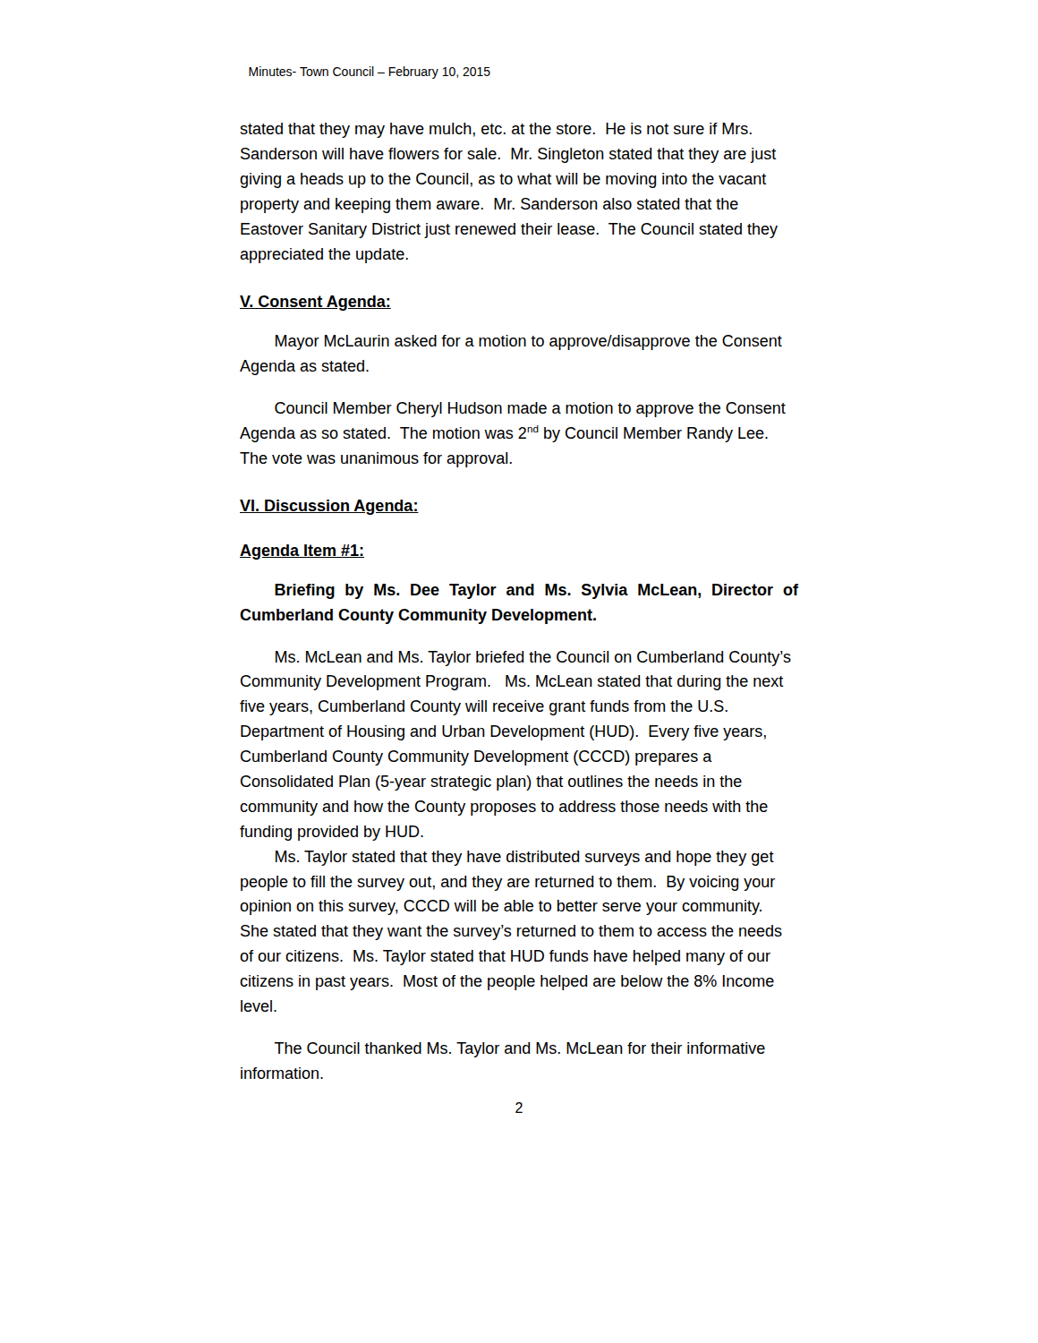Minutes- Town Council – February 10, 2015
stated that they may have mulch, etc. at the store. He is not sure if Mrs. Sanderson will have flowers for sale. Mr. Singleton stated that they are just giving a heads up to the Council, as to what will be moving into the vacant property and keeping them aware. Mr. Sanderson also stated that the Eastover Sanitary District just renewed their lease. The Council stated they appreciated the update.
V. Consent Agenda:
Mayor McLaurin asked for a motion to approve/disapprove the Consent Agenda as stated.
Council Member Cheryl Hudson made a motion to approve the Consent Agenda as so stated. The motion was 2nd by Council Member Randy Lee. The vote was unanimous for approval.
VI. Discussion Agenda:
Agenda Item #1:
Briefing by Ms. Dee Taylor and Ms. Sylvia McLean, Director of Cumberland County Community Development.
Ms. McLean and Ms. Taylor briefed the Council on Cumberland County’s Community Development Program. Ms. McLean stated that during the next five years, Cumberland County will receive grant funds from the U.S. Department of Housing and Urban Development (HUD). Every five years, Cumberland County Community Development (CCCD) prepares a Consolidated Plan (5-year strategic plan) that outlines the needs in the community and how the County proposes to address those needs with the funding provided by HUD.
Ms. Taylor stated that they have distributed surveys and hope they get people to fill the survey out, and they are returned to them. By voicing your opinion on this survey, CCCD will be able to better serve your community. She stated that they want the survey’s returned to them to access the needs of our citizens. Ms. Taylor stated that HUD funds have helped many of our citizens in past years. Most of the people helped are below the 8% Income level.
The Council thanked Ms. Taylor and Ms. McLean for their informative information.
2